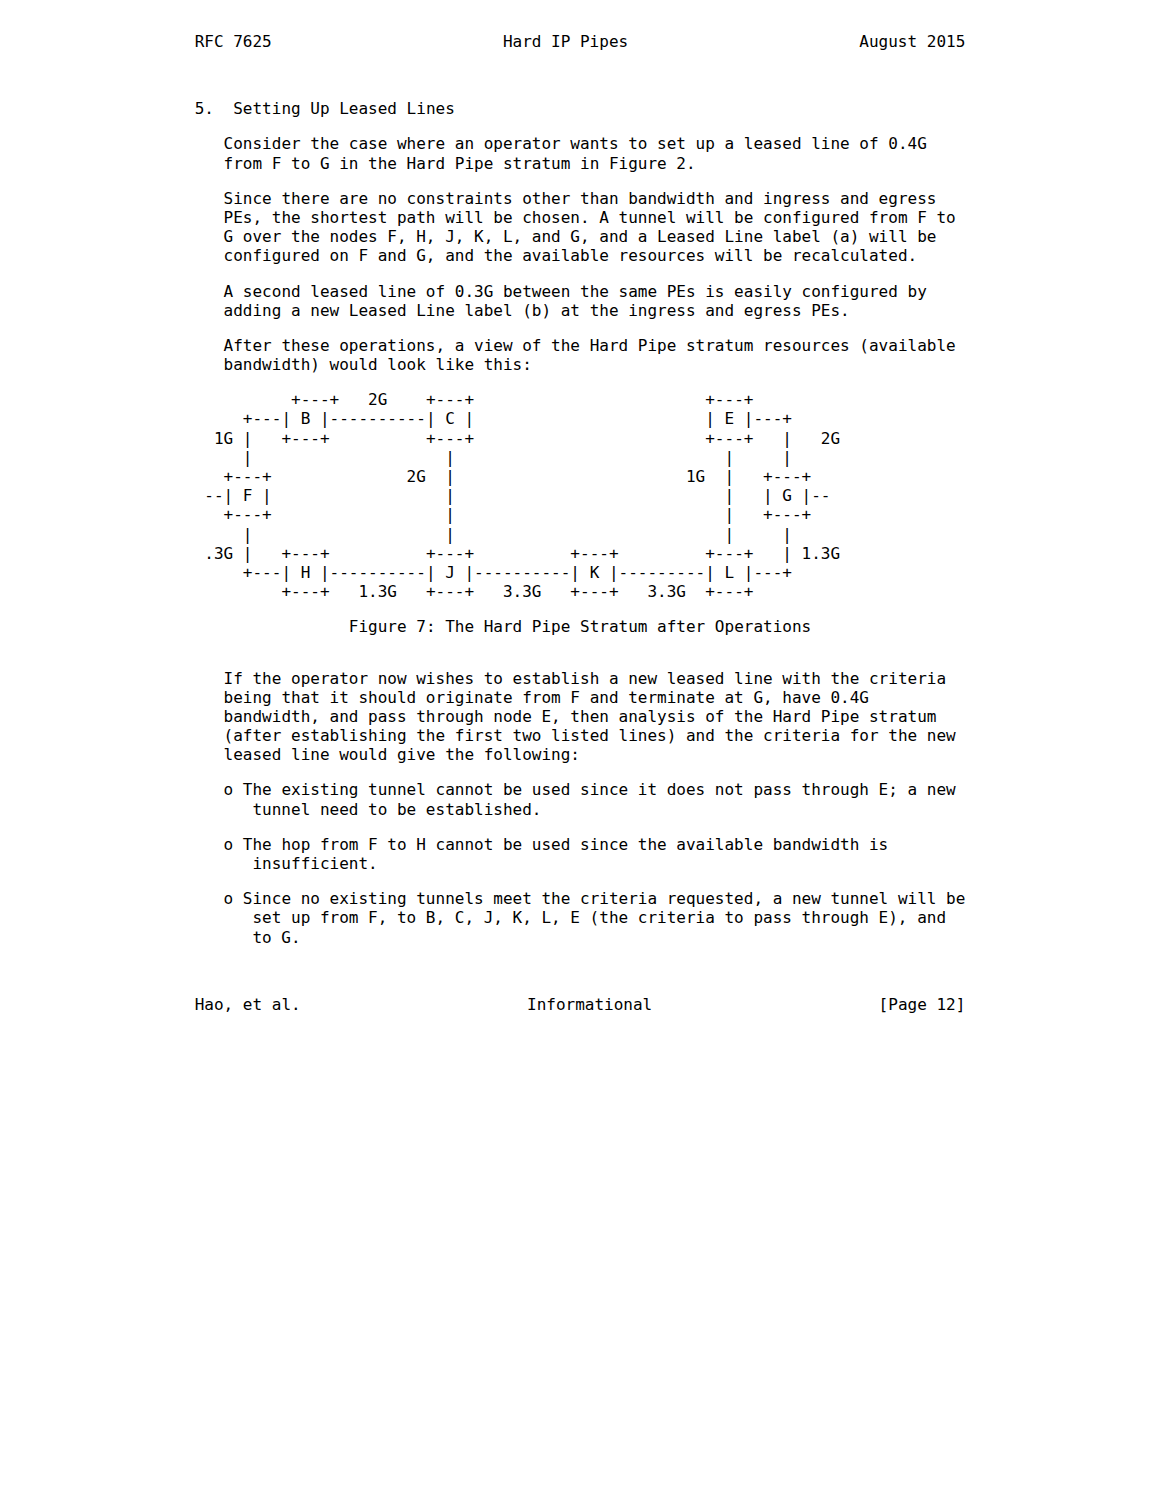RFC 7625 Hard IP Pipes August 2015
5. Setting Up Leased Lines
Consider the case where an operator wants to set up a leased line of 0.4G from F to G in the Hard Pipe stratum in Figure 2.
Since there are no constraints other than bandwidth and ingress and egress PEs, the shortest path will be chosen. A tunnel will be configured from F to G over the nodes F, H, J, K, L, and G, and a Leased Line label (a) will be configured on F and G, and the available resources will be recalculated.
A second leased line of 0.3G between the same PEs is easily configured by adding a new Leased Line label (b) at the ingress and egress PEs.
After these operations, a view of the Hard Pipe stratum resources (available bandwidth) would look like this:
          +---+   2G    +---+                        +---+
     +---| B |----------| C |                        | E |---+
  1G |   +---+          +---+                        +---+   |   2G
     |                    |                            |     |
   +---+              2G  |                        1G  |   +---+
 --| F |                  |                            |   | G |--
   +---+                  |                            |   +---+
     |                    |                            |     |
 .3G |   +---+          +---+          +---+         +---+   | 1.3G
     +---| H |----------| J |----------| K |---------| L |---+
         +---+   1.3G   +---+   3.3G   +---+   3.3G  +---+
Figure 7: The Hard Pipe Stratum after Operations
If the operator now wishes to establish a new leased line with the criteria being that it should originate from F and terminate at G, have 0.4G bandwidth, and pass through node E, then analysis of the Hard Pipe stratum (after establishing the first two listed lines) and the criteria for the new leased line would give the following:
The existing tunnel cannot be used since it does not pass through E; a new tunnel need to be established.
The hop from F to H cannot be used since the available bandwidth is insufficient.
Since no existing tunnels meet the criteria requested, a new tunnel will be set up from F, to B, C, J, K, L, E (the criteria to pass through E), and to G.
Hao, et al. Informational [Page 12]